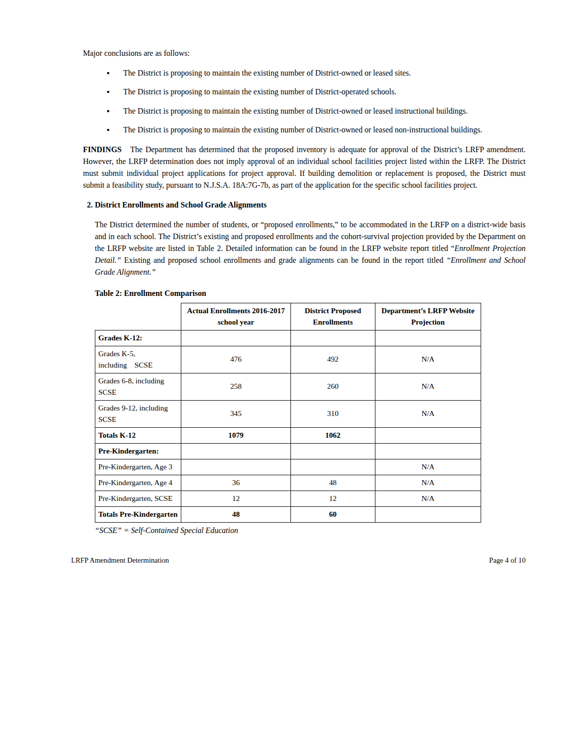Major conclusions are as follows:
The District is proposing to maintain the existing number of District-owned or leased sites.
The District is proposing to maintain the existing number of District-operated schools.
The District is proposing to maintain the existing number of District-owned or leased instructional buildings.
The District is proposing to maintain the existing number of District-owned or leased non-instructional buildings.
FINDINGS The Department has determined that the proposed inventory is adequate for approval of the District’s LRFP amendment. However, the LRFP determination does not imply approval of an individual school facilities project listed within the LRFP. The District must submit individual project applications for project approval. If building demolition or replacement is proposed, the District must submit a feasibility study, pursuant to N.J.S.A. 18A:7G-7b, as part of the application for the specific school facilities project.
District Enrollments and School Grade Alignments
The District determined the number of students, or “proposed enrollments,” to be accommodated in the LRFP on a district-wide basis and in each school. The District’s existing and proposed enrollments and the cohort-survival projection provided by the Department on the LRFP website are listed in Table 2. Detailed information can be found in the LRFP website report titled “Enrollment Projection Detail.” Existing and proposed school enrollments and grade alignments can be found in the report titled “Enrollment and School Grade Alignment.”
Table 2: Enrollment Comparison
| | Actual Enrollments 2016-2017 school year | District Proposed Enrollments | Department’s LRFP Website Projection |
| --- | --- | --- | --- |
| Grades K-12: | | | |
| Grades K-5, including SCSE | 476 | 492 | N/A |
| Grades 6-8, including SCSE | 258 | 260 | N/A |
| Grades 9-12, including SCSE | 345 | 310 | N/A |
| Totals K-12 | 1079 | 1062 | |
| Pre-Kindergarten: | | | |
| Pre-Kindergarten, Age 3 | | | N/A |
| Pre-Kindergarten, Age 4 | 36 | 48 | N/A |
| Pre-Kindergarten, SCSE | 12 | 12 | N/A |
| Totals Pre-Kindergarten | 48 | 60 | |
“SCSE” = Self-Contained Special Education
LRFP Amendment Determination Page 4 of 10